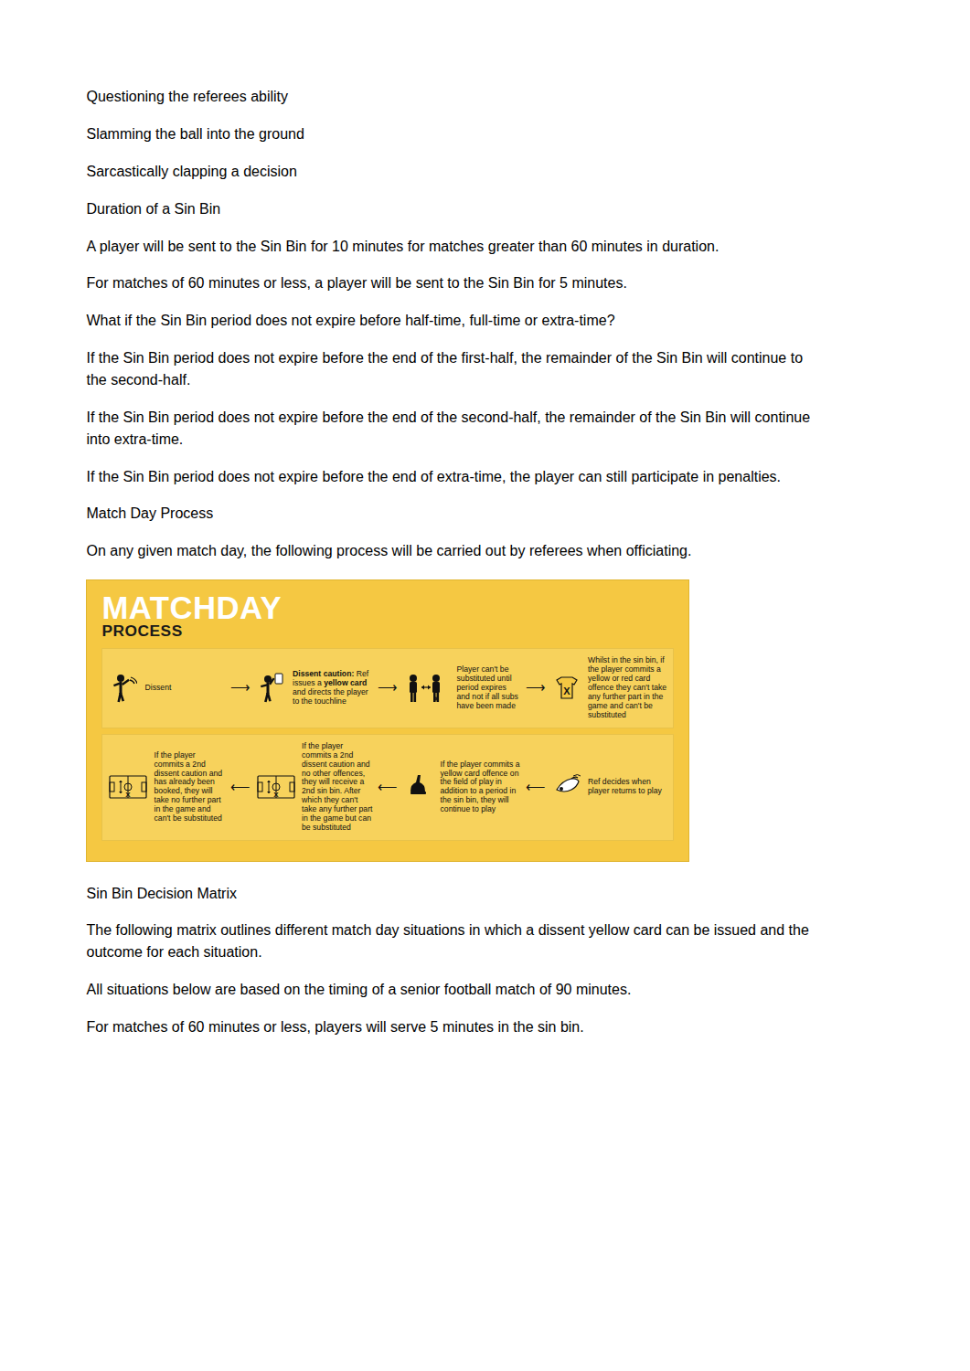Questioning the referees ability
Slamming the ball into the ground
Sarcastically clapping a decision
Duration of a Sin Bin
A player will be sent to the Sin Bin for 10 minutes for matches greater than 60 minutes in duration.
For matches of 60 minutes or less, a player will be sent to the Sin Bin for 5 minutes.
What if the Sin Bin period does not expire before half-time, full-time or extra-time?
If the Sin Bin period does not expire before the end of the first-half, the remainder of the Sin Bin will continue to the second-half.
If the Sin Bin period does not expire before the end of the second-half, the remainder of the Sin Bin will continue into extra-time.
If the Sin Bin period does not expire before the end of extra-time, the player can still participate in penalties.
Match Day Process
On any given match day, the following process will be carried out by referees when officiating.
MATCHDAYPROCESS
Dissent
⟶
Dissent caution: Ref issues a yellow card and directs the player to the touchline
⟶
x
Player can't be substituted until period expires and not if all subs have been made
⟶
X
Whilst in the sin bin, if the player commits a yellow or red card offence they can't take any further part in the game and can't be substituted
Ref decides when player returns to play
⟵
If the player commits a yellow card offence on the field of play in addition to a period in the sin bin, they will continue to play
⟵
X
If the player commits a 2nd dissent caution and no other offences, they will receive a 2nd sin bin. After which they can't take any further part in the game but can be substituted
⟵
X
If the player commits a 2nd dissent caution and has already been booked, they will take no further part in the game and can't be substituted
Sin Bin Decision Matrix
The following matrix outlines different match day situations in which a dissent yellow card can be issued and the outcome for each situation.
All situations below are based on the timing of a senior football match of 90 minutes.
For matches of 60 minutes or less, players will serve 5 minutes in the sin bin.